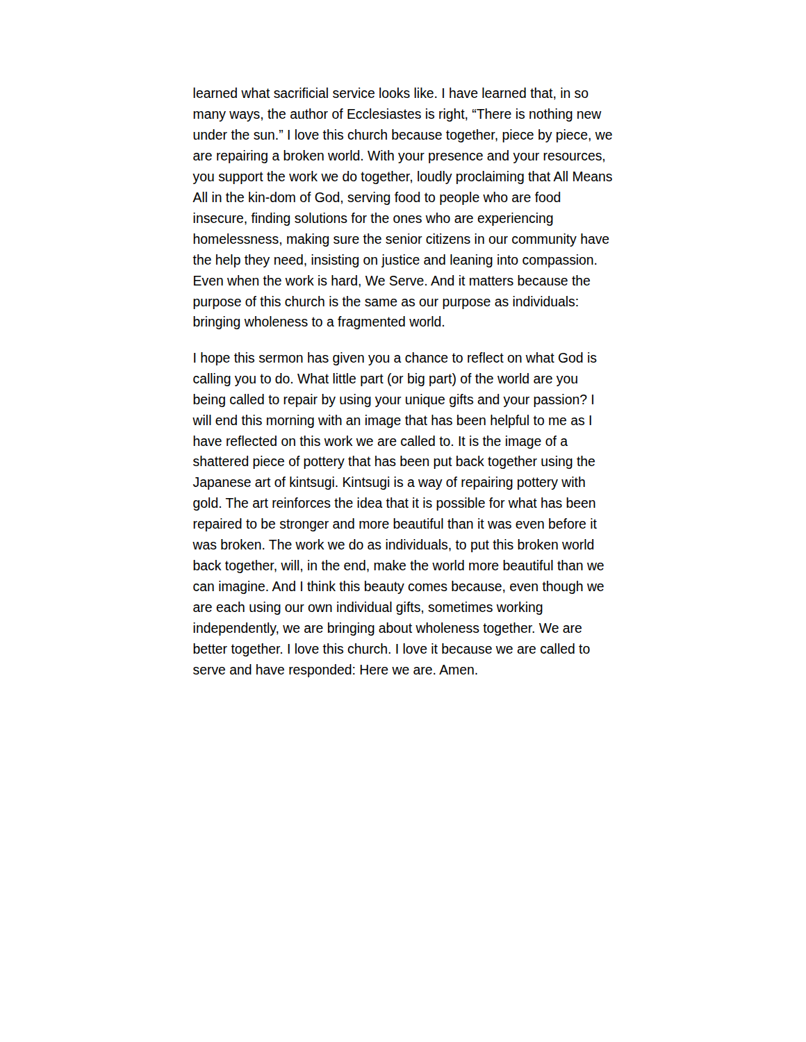learned what sacrificial service looks like. I have learned that, in so many ways, the author of Ecclesiastes is right, “There is nothing new under the sun.” I love this church because together, piece by piece, we are repairing a broken world. With your presence and your resources, you support the work we do together, loudly proclaiming that All Means All in the kin-dom of God, serving food to people who are food insecure, finding solutions for the ones who are experiencing homelessness, making sure the senior citizens in our community have the help they need, insisting on justice and leaning into compassion. Even when the work is hard, We Serve. And it matters because the purpose of this church is the same as our purpose as individuals: bringing wholeness to a fragmented world.
I hope this sermon has given you a chance to reflect on what God is calling you to do. What little part (or big part) of the world are you being called to repair by using your unique gifts and your passion? I will end this morning with an image that has been helpful to me as I have reflected on this work we are called to. It is the image of a shattered piece of pottery that has been put back together using the Japanese art of kintsugi. Kintsugi is a way of repairing pottery with gold. The art reinforces the idea that it is possible for what has been repaired to be stronger and more beautiful than it was even before it was broken. The work we do as individuals, to put this broken world back together, will, in the end, make the world more beautiful than we can imagine. And I think this beauty comes because, even though we are each using our own individual gifts, sometimes working independently, we are bringing about wholeness together. We are better together. I love this church. I love it because we are called to serve and have responded: Here we are. Amen.